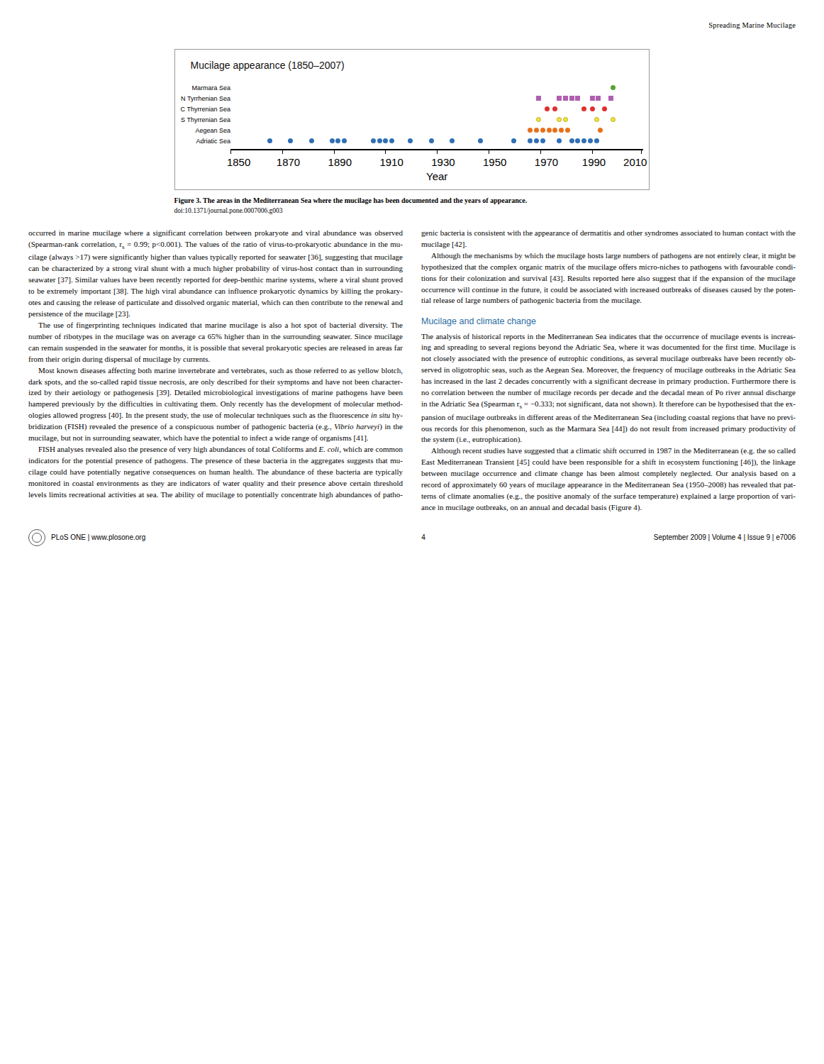Spreading Marine Mucilage
Mucilage appearance (1850–2007)
| Marmara Sea | |
| N Tyrrhenian Sea | |
| C Thyrrenian Sea | |
| S Thyrrenian Sea | |
| Aegean Sea | |
| Adriatic Sea | |
| | 1850 1870 1890 1910 1930 1950 1970 1990 2010 Year |
Figure 3. The areas in the Mediterranean Sea where the mucilage has been documented and the years of appearance.
doi:10.1371/journal.pone.0007006.g003
occurred in marine mucilage where a significant correlation between prokaryote and viral abundance was observed (Spearman-rank correlation, rs = 0.99; p<0.001). The values of the ratio of virus-to-prokaryotic abundance in the mucilage (always >17) were significantly higher than values typically reported for seawater [36], suggesting that mucilage can be characterized by a strong viral shunt with a much higher probability of virus-host contact than in surrounding seawater [37]. Similar values have been recently reported for deep-benthic marine systems, where a viral shunt proved to be extremely important [38]. The high viral abundance can influence prokaryotic dynamics by killing the prokaryotes and causing the release of particulate and dissolved organic material, which can then contribute to the renewal and persistence of the mucilage [23].
The use of fingerprinting techniques indicated that marine mucilage is also a hot spot of bacterial diversity. The number of ribotypes in the mucilage was on average ca 65% higher than in the surrounding seawater. Since mucilage can remain suspended in the seawater for months, it is possible that several prokaryotic species are released in areas far from their origin during dispersal of mucilage by currents.
Most known diseases affecting both marine invertebrate and vertebrates, such as those referred to as yellow blotch, dark spots, and the so-called rapid tissue necrosis, are only described for their symptoms and have not been characterized by their aetiology or pathogenesis [39]. Detailed microbiological investigations of marine pathogens have been hampered previously by the difficulties in cultivating them. Only recently has the development of molecular methodologies allowed progress [40]. In the present study, the use of molecular techniques such as the fluorescence in situ hybridization (FISH) revealed the presence of a conspicuous number of pathogenic bacteria (e.g., Vibrio harveyi) in the mucilage, but not in surrounding seawater, which have the potential to infect a wide range of organisms [41].
FISH analyses revealed also the presence of very high abundances of total Coliforms and E. coli, which are common indicators for the potential presence of pathogens. The presence of these bacteria in the aggregates suggests that mucilage could have potentially negative consequences on human health. The abundance of these bacteria are typically monitored in coastal environments as they are indicators of water quality and their presence above certain threshold levels limits recreational activities at sea. The ability of mucilage to potentially concentrate high abundances of pathogenic bacteria is consistent with the appearance of dermatitis and other syndromes associated to human contact with the mucilage [42].
Although the mechanisms by which the mucilage hosts large numbers of pathogens are not entirely clear, it might be hypothesized that the complex organic matrix of the mucilage offers micro-niches to pathogens with favourable conditions for their colonization and survival [43]. Results reported here also suggest that if the expansion of the mucilage occurrence will continue in the future, it could be associated with increased outbreaks of diseases caused by the potential release of large numbers of pathogenic bacteria from the mucilage.
Mucilage and climate change
The analysis of historical reports in the Mediterranean Sea indicates that the occurrence of mucilage events is increasing and spreading to several regions beyond the Adriatic Sea, where it was documented for the first time. Mucilage is not closely associated with the presence of eutrophic conditions, as several mucilage outbreaks have been recently observed in oligotrophic seas, such as the Aegean Sea. Moreover, the frequency of mucilage outbreaks in the Adriatic Sea has increased in the last 2 decades concurrently with a significant decrease in primary production. Furthermore there is no correlation between the number of mucilage records per decade and the decadal mean of Po river annual discharge in the Adriatic Sea (Spearman rs = −0.333; not significant, data not shown). It therefore can be hypothesised that the expansion of mucilage outbreaks in different areas of the Mediterranean Sea (including coastal regions that have no previous records for this phenomenon, such as the Marmara Sea [44]) do not result from increased primary productivity of the system (i.e., eutrophication).
Although recent studies have suggested that a climatic shift occurred in 1987 in the Mediterranean (e.g. the so called East Mediterranean Transient [45] could have been responsible for a shift in ecosystem functioning [46]), the linkage between mucilage occurrence and climate change has been almost completely neglected. Our analysis based on a record of approximately 60 years of mucilage appearance in the Mediterranean Sea (1950–2008) has revealed that patterns of climate anomalies (e.g., the positive anomaly of the surface temperature) explained a large proportion of variance in mucilage outbreaks, on an annual and decadal basis (Figure 4).
PLoS ONE | www.plosone.org
4
September 2009 | Volume 4 | Issue 9 | e7006